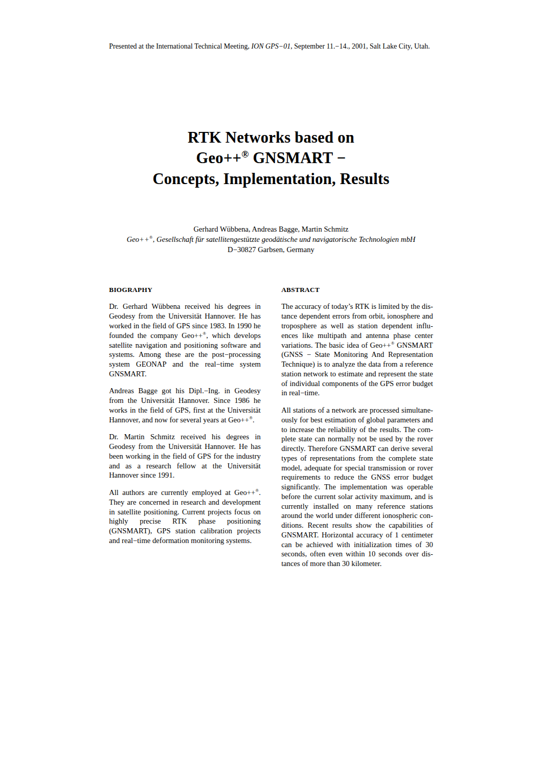Presented at the International Technical Meeting, ION GPS−01, September 11.−14., 2001, Salt Lake City, Utah.
RTK Networks based on
Geo++® GNSMART −
Concepts, Implementation, Results
Gerhard Wübbena, Andreas Bagge, Martin Schmitz
Geo++®, Gesellschaft für satellitengestützte geodätische und navigatorische Technologien mbH
D−30827 Garbsen, Germany
BIOGRAPHY
Dr. Gerhard Wübbena received his degrees in Geodesy from the Universität Hannover. He has worked in the field of GPS since 1983. In 1990 he founded the company Geo++®, which develops satellite navigation and positioning software and systems. Among these are the post−processing system GEONAP and the real−time system GNSMART.
Andreas Bagge got his Dipl.−Ing. in Geodesy from the Universität Hannover. Since 1986 he works in the field of GPS, first at the Universität Hannover, and now for several years at Geo++®.
Dr. Martin Schmitz received his degrees in Geodesy from the Universität Hannover. He has been working in the field of GPS for the industry and as a research fellow at the Universität Hannover since 1991.
All authors are currently employed at Geo++®. They are concerned in research and development in satellite positioning. Current projects focus on highly precise RTK phase positioning (GNSMART), GPS station calibration projects and real−time deformation monitoring systems.
ABSTRACT
The accuracy of today’s RTK is limited by the distance dependent errors from orbit, ionosphere and troposphere as well as station dependent influences like multipath and antenna phase center variations. The basic idea of Geo++® GNSMART (GNSS − State Monitoring And Representation Technique) is to analyze the data from a reference station network to estimate and represent the state of individual components of the GPS error budget in real−time.
All stations of a network are processed simultaneously for best estimation of global parameters and to increase the reliability of the results. The complete state can normally not be used by the rover directly. Therefore GNSMART can derive several types of representations from the complete state model, adequate for special transmission or rover requirements to reduce the GNSS error budget significantly. The implementation was operable before the current solar activity maximum, and is currently installed on many reference stations around the world under different ionospheric conditions. Recent results show the capabilities of GNSMART. Horizontal accuracy of 1 centimeter can be achieved with initialization times of 30 seconds, often even within 10 seconds over distances of more than 30 kilometer.